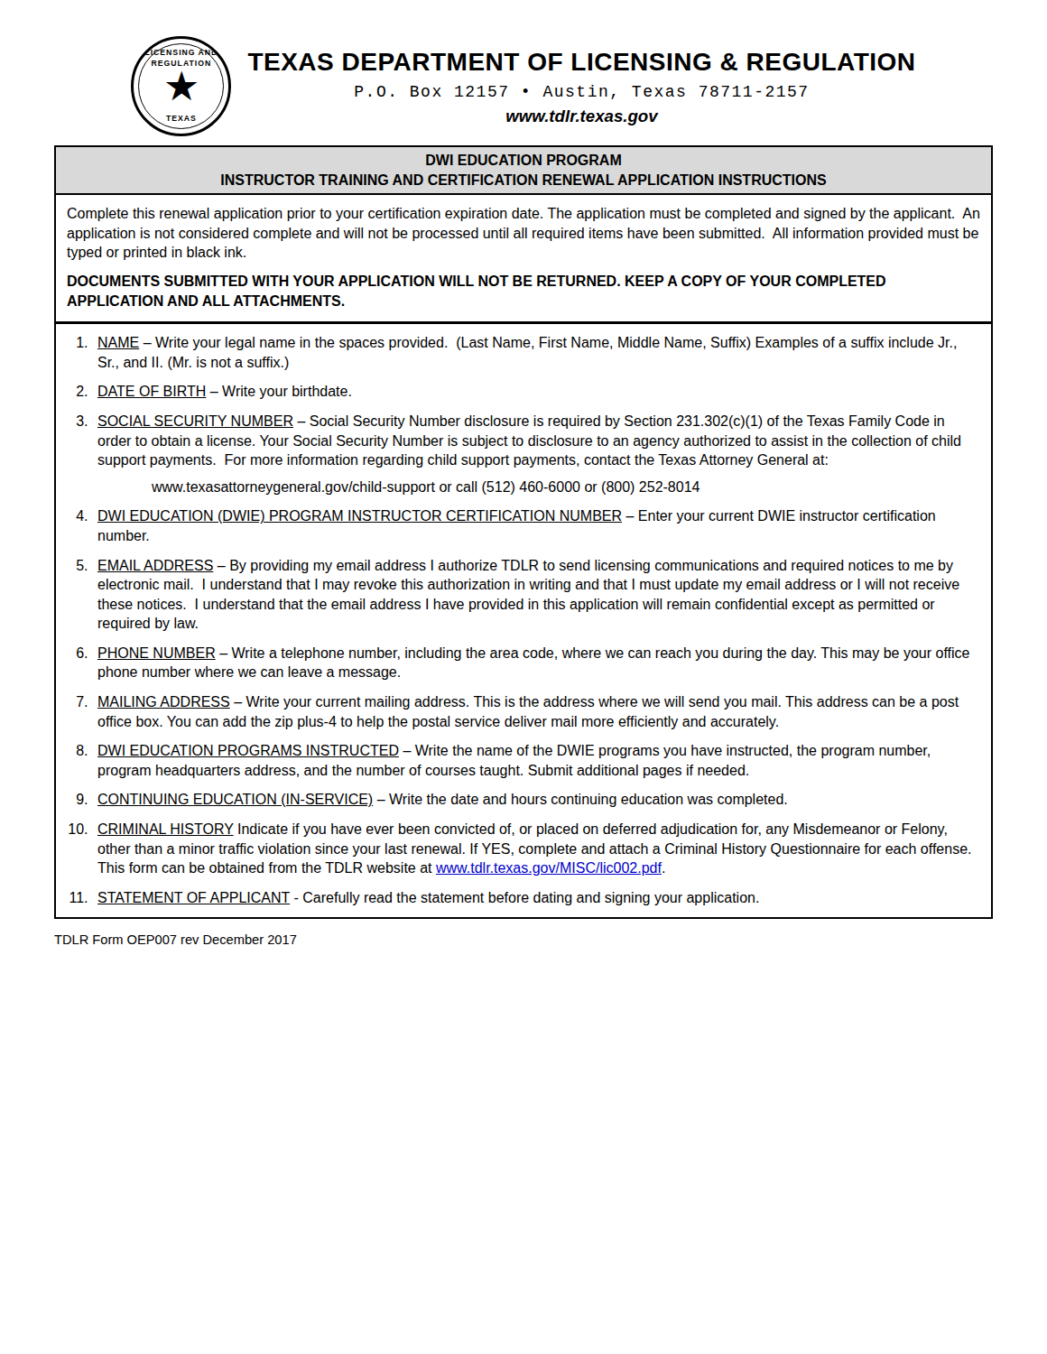LICENSING AND REGULATION
★
TEXAS
TEXAS DEPARTMENT OF LICENSING & REGULATION
P.O. Box 12157 • Austin, Texas 78711-2157
www.tdlr.texas.gov
DWI EDUCATION PROGRAM
INSTRUCTOR TRAINING AND CERTIFICATION RENEWAL APPLICATION INSTRUCTIONS
Complete this renewal application prior to your certification expiration date. The application must be completed and signed by the applicant. An application is not considered complete and will not be processed until all required items have been submitted. All information provided must be typed or printed in black ink.
DOCUMENTS SUBMITTED WITH YOUR APPLICATION WILL NOT BE RETURNED. KEEP A COPY OF YOUR COMPLETED APPLICATION AND ALL ATTACHMENTS.
NAME – Write your legal name in the spaces provided. (Last Name, First Name, Middle Name, Suffix) Examples of a suffix include Jr., Sr., and II. (Mr. is not a suffix.)
DATE OF BIRTH – Write your birthdate.
SOCIAL SECURITY NUMBER – Social Security Number disclosure is required by Section 231.302(c)(1) of the Texas Family Code in order to obtain a license. Your Social Security Number is subject to disclosure to an agency authorized to assist in the collection of child support payments. For more information regarding child support payments, contact the Texas Attorney General at:
www.texasattorneygeneral.gov/child-support or call (512) 460-6000 or (800) 252-8014
DWI EDUCATION (DWIE) PROGRAM INSTRUCTOR CERTIFICATION NUMBER – Enter your current DWIE instructor certification number.
EMAIL ADDRESS – By providing my email address I authorize TDLR to send licensing communications and required notices to me by electronic mail. I understand that I may revoke this authorization in writing and that I must update my email address or I will not receive these notices. I understand that the email address I have provided in this application will remain confidential except as permitted or required by law.
PHONE NUMBER – Write a telephone number, including the area code, where we can reach you during the day. This may be your office phone number where we can leave a message.
MAILING ADDRESS – Write your current mailing address. This is the address where we will send you mail. This address can be a post office box. You can add the zip plus-4 to help the postal service deliver mail more efficiently and accurately.
DWI EDUCATION PROGRAMS INSTRUCTED – Write the name of the DWIE programs you have instructed, the program number, program headquarters address, and the number of courses taught. Submit additional pages if needed.
CONTINUING EDUCATION (IN-SERVICE) – Write the date and hours continuing education was completed.
CRIMINAL HISTORY Indicate if you have ever been convicted of, or placed on deferred adjudication for, any Misdemeanor or Felony, other than a minor traffic violation since your last renewal. If YES, complete and attach a Criminal History Questionnaire for each offense. This form can be obtained from the TDLR website at www.tdlr.texas.gov/MISC/lic002.pdf.
STATEMENT OF APPLICANT - Carefully read the statement before dating and signing your application.
TDLR Form OEP007 rev December 2017